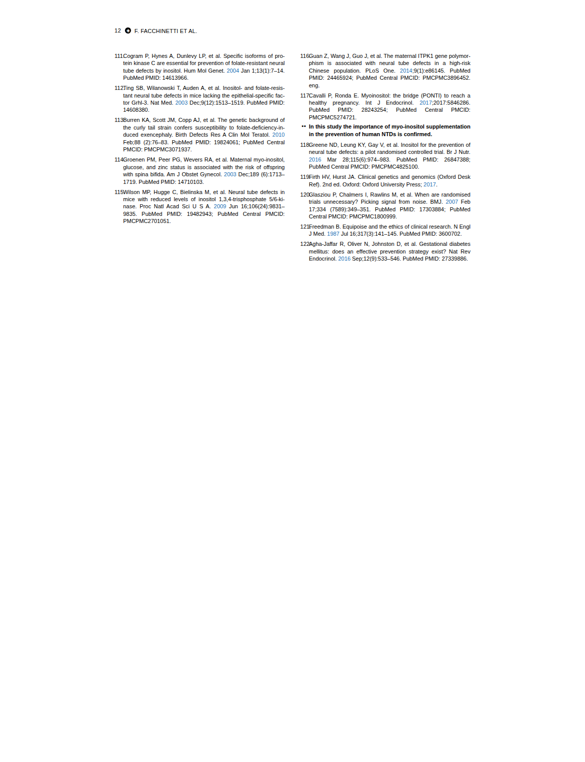12◈F. FACCHINETTI ET AL.
111. Cogram P, Hynes A, Dunlevy LP, et al. Specific isoforms of protein kinase C are essential for prevention of folate-resistant neural tube defects by inositol. Hum Mol Genet. 2004 Jan 1;13(1):7–14. PubMed PMID: 14613966.
112. Ting SB, Wilanowski T, Auden A, et al. Inositol- and folate-resistant neural tube defects in mice lacking the epithelial-specific factor Grhl-3. Nat Med. 2003 Dec;9(12):1513–1519. PubMed PMID: 14608380.
113. Burren KA, Scott JM, Copp AJ, et al. The genetic background of the curly tail strain confers susceptibility to folate-deficiency-induced exencephaly. Birth Defects Res A Clin Mol Teratol. 2010 Feb;88 (2):76–83. PubMed PMID: 19824061; PubMed Central PMCID: PMCPMC3071937.
114. Groenen PM, Peer PG, Wevers RA, et al. Maternal myo-inositol, glucose, and zinc status is associated with the risk of offspring with spina bifida. Am J Obstet Gynecol. 2003 Dec;189 (6):1713–1719. PubMed PMID: 14710103.
115. Wilson MP, Hugge C, Bielinska M, et al. Neural tube defects in mice with reduced levels of inositol 1,3,4-trisphosphate 5/6-kinase. Proc Natl Acad Sci U S A. 2009 Jun 16;106(24):9831–9835. PubMed PMID: 19482943; PubMed Central PMCID: PMCPMC2701051.
116. Guan Z, Wang J, Guo J, et al. The maternal ITPK1 gene polymorphism is associated with neural tube defects in a high-risk Chinese population. PLoS One. 2014;9(1):e86145. PubMed PMID: 24465924; PubMed Central PMCID: PMCPMC3896452. eng.
117. Cavalli P, Ronda E. Myoinositol: the bridge (PONTI) to reach a healthy pregnancy. Int J Endocrinol. 2017;2017:5846286. PubMed PMID: 28243254; PubMed Central PMCID: PMCPMC5274721.
••In this study the importance of myo-inositol supplementation in the prevention of human NTDs is confirmed.
118. Greene ND, Leung KY, Gay V, et al. Inositol for the prevention of neural tube defects: a pilot randomised controlled trial. Br J Nutr. 2016 Mar 28;115(6):974–983. PubMed PMID: 26847388; PubMed Central PMCID: PMCPMC4825100.
119. Firth HV, Hurst JA. Clinical genetics and genomics (Oxford Desk Ref). 2nd ed. Oxford: Oxford University Press; 2017.
120. Glasziou P, Chalmers I, Rawlins M, et al. When are randomised trials unnecessary? Picking signal from noise. BMJ. 2007 Feb 17;334 (7589):349–351. PubMed PMID: 17303884; PubMed Central PMCID: PMCPMC1800999.
121. Freedman B. Equipoise and the ethics of clinical research. N Engl J Med. 1987 Jul 16;317(3):141–145. PubMed PMID: 3600702.
122. Agha-Jaffar R, Oliver N, Johnston D, et al. Gestational diabetes mellitus: does an effective prevention strategy exist? Nat Rev Endocrinol. 2016 Sep;12(9):533–546. PubMed PMID: 27339886.